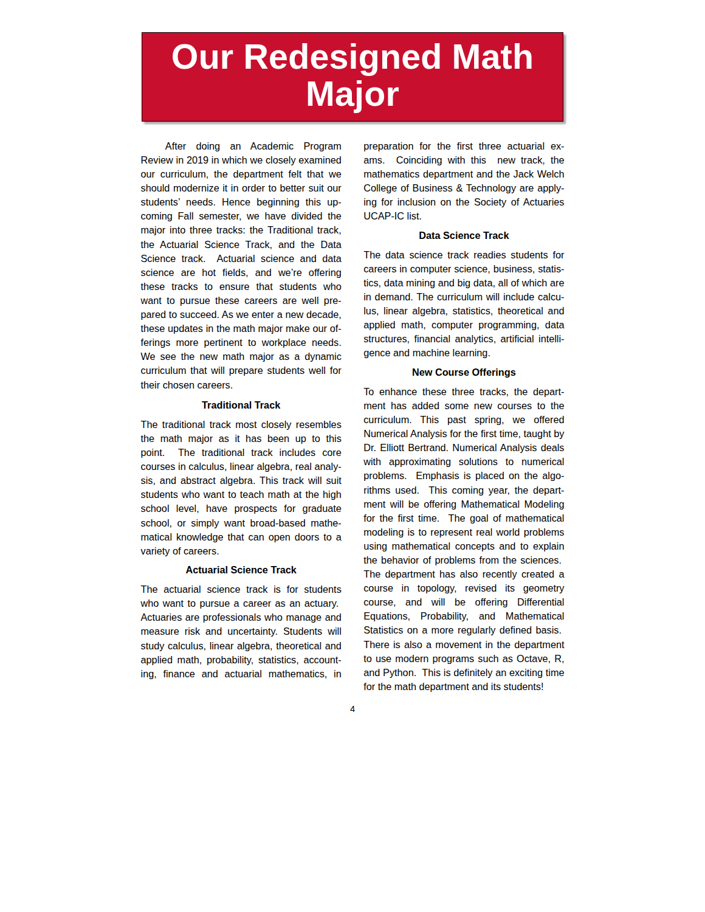Our Redesigned Math Major
After doing an Academic Program Review in 2019 in which we closely examined our curriculum, the department felt that we should modernize it in order to better suit our students’ needs. Hence beginning this upcoming Fall semester, we have divided the major into three tracks: the Traditional track, the Actuarial Science Track, and the Data Science track. Actuarial science and data science are hot fields, and we’re offering these tracks to ensure that students who want to pursue these careers are well prepared to succeed. As we enter a new decade, these updates in the math major make our offerings more pertinent to workplace needs. We see the new math major as a dynamic curriculum that will prepare students well for their chosen careers.
Traditional Track
The traditional track most closely resembles the math major as it has been up to this point. The traditional track includes core courses in calculus, linear algebra, real analysis, and abstract algebra. This track will suit students who want to teach math at the high school level, have prospects for graduate school, or simply want broad-based mathematical knowledge that can open doors to a variety of careers.
Actuarial Science Track
The actuarial science track is for students who want to pursue a career as an actuary. Actuaries are professionals who manage and measure risk and uncertainty. Students will study calculus, linear algebra, theoretical and applied math, probability, statistics, accounting, finance and actuarial mathematics, in preparation for the first three actuarial exams. Coinciding with this new track, the mathematics department and the Jack Welch College of Business & Technology are applying for inclusion on the Society of Actuaries UCAP-IC list.
Data Science Track
The data science track readies students for careers in computer science, business, statistics, data mining and big data, all of which are in demand. The curriculum will include calculus, linear algebra, statistics, theoretical and applied math, computer programming, data structures, financial analytics, artificial intelligence and machine learning.
New Course Offerings
To enhance these three tracks, the department has added some new courses to the curriculum. This past spring, we offered Numerical Analysis for the first time, taught by Dr. Elliott Bertrand. Numerical Analysis deals with approximating solutions to numerical problems. Emphasis is placed on the algorithms used. This coming year, the department will be offering Mathematical Modeling for the first time. The goal of mathematical modeling is to represent real world problems using mathematical concepts and to explain the behavior of problems from the sciences. The department has also recently created a course in topology, revised its geometry course, and will be offering Differential Equations, Probability, and Mathematical Statistics on a more regularly defined basis. There is also a movement in the department to use modern programs such as Octave, R, and Python. This is definitely an exciting time for the math department and its students!
4